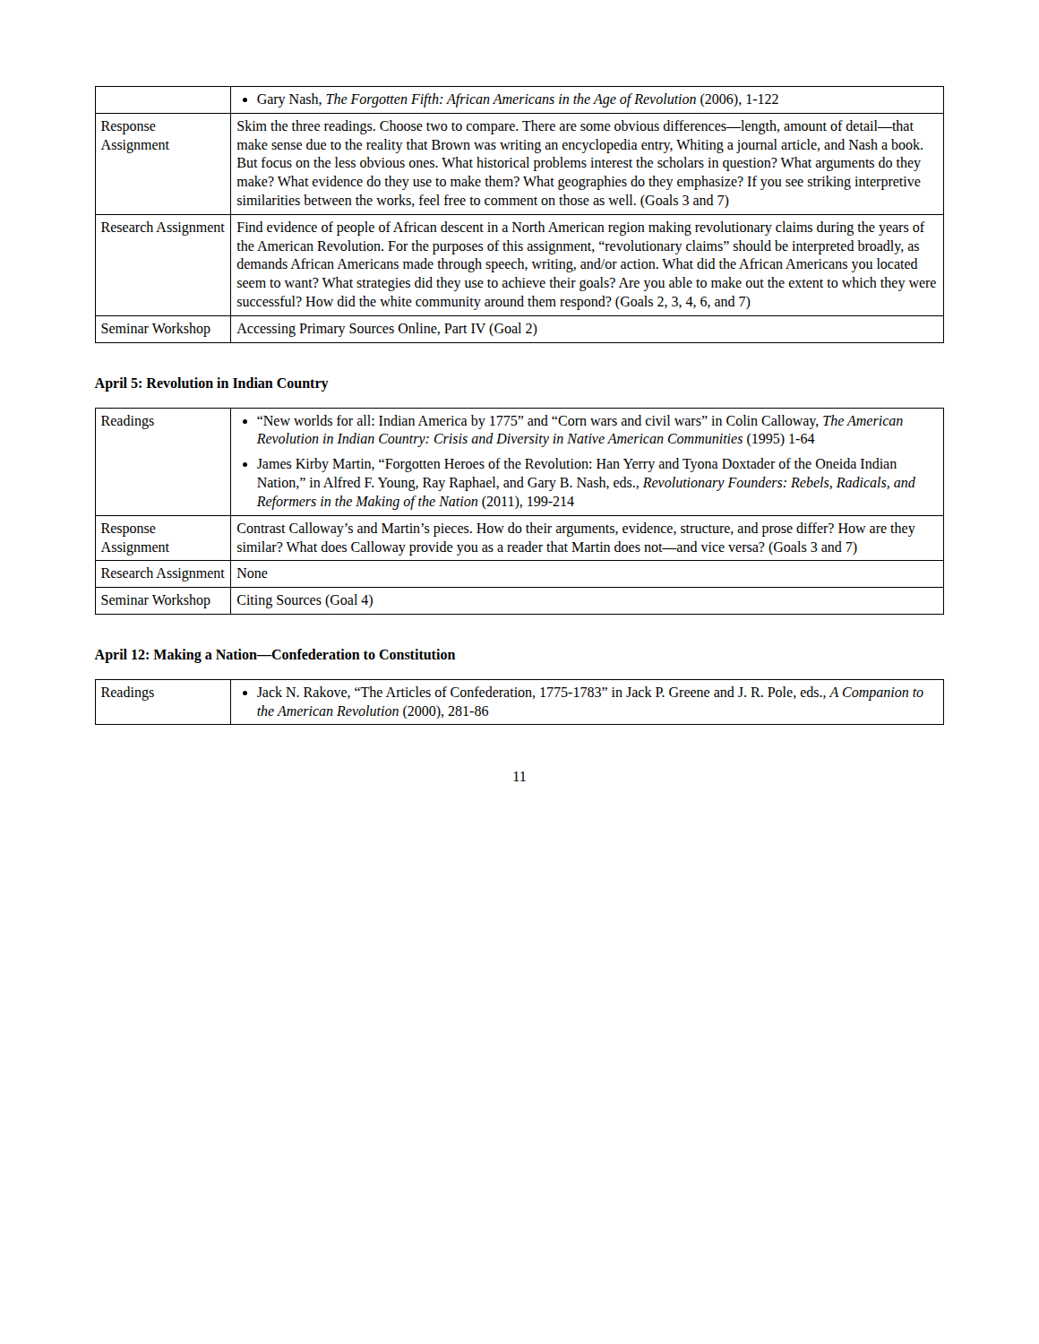| | Gary Nash, The Forgotten Fifth: African Americans in the Age of Revolution (2006), 1-122 |
| Response Assignment | Skim the three readings. Choose two to compare. There are some obvious differences—length, amount of detail—that make sense due to the reality that Brown was writing an encyclopedia entry, Whiting a journal article, and Nash a book. But focus on the less obvious ones. What historical problems interest the scholars in question? What arguments do they make? What evidence do they use to make them? What geographies do they emphasize? If you see striking interpretive similarities between the works, feel free to comment on those as well. (Goals 3 and 7) |
| Research Assignment | Find evidence of people of African descent in a North American region making revolutionary claims during the years of the American Revolution. For the purposes of this assignment, “revolutionary claims” should be interpreted broadly, as demands African Americans made through speech, writing, and/or action. What did the African Americans you located seem to want? What strategies did they use to achieve their goals? Are you able to make out the extent to which they were successful? How did the white community around them respond? (Goals 2, 3, 4, 6, and 7) |
| Seminar Workshop | Accessing Primary Sources Online, Part IV (Goal 2) |
April 5: Revolution in Indian Country
| Readings | “New worlds for all: Indian America by 1775” and “Corn wars and civil wars” in Colin Calloway, The American Revolution in Indian Country: Crisis and Diversity in Native American Communities (1995) 1-64 James Kirby Martin, “Forgotten Heroes of the Revolution: Han Yerry and Tyona Doxtader of the Oneida Indian Nation,” in Alfred F. Young, Ray Raphael, and Gary B. Nash, eds., Revolutionary Founders: Rebels, Radicals, and Reformers in the Making of the Nation (2011), 199-214 |
| Response Assignment | Contrast Calloway’s and Martin’s pieces. How do their arguments, evidence, structure, and prose differ? How are they similar? What does Calloway provide you as a reader that Martin does not—and vice versa? (Goals 3 and 7) |
| Research Assignment | None |
| Seminar Workshop | Citing Sources (Goal 4) |
April 12: Making a Nation—Confederation to Constitution
| Readings | Jack N. Rakove, “The Articles of Confederation, 1775-1783” in Jack P. Greene and J. R. Pole, eds., A Companion to the American Revolution (2000), 281-86 |
11